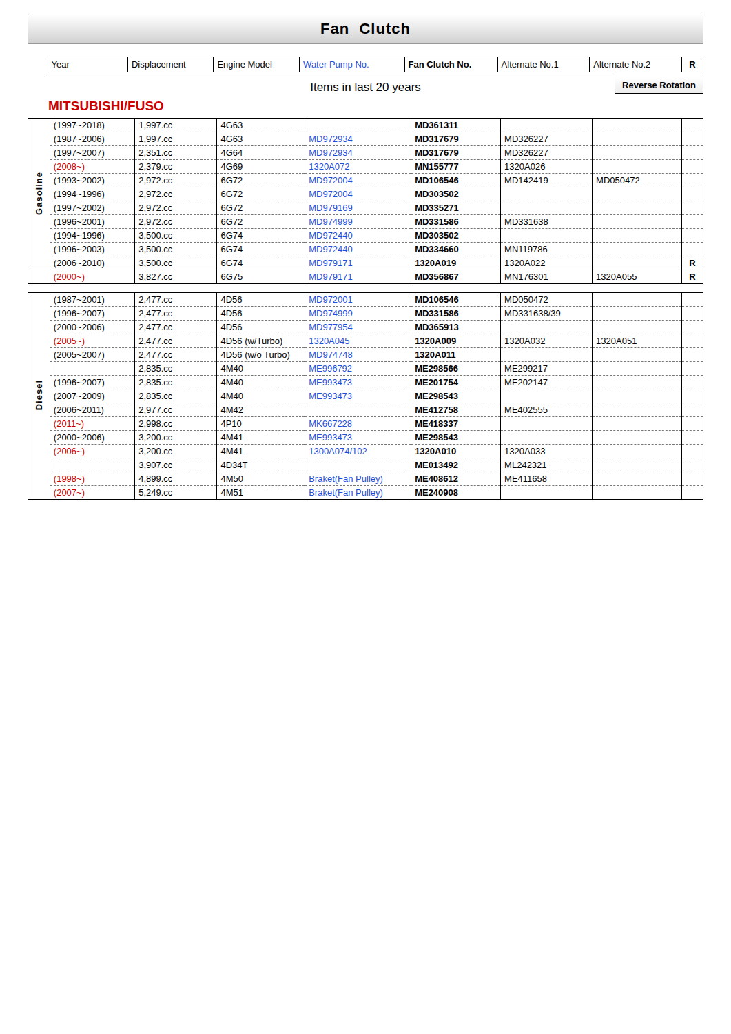Fan Clutch
| | Year | Displacement | Engine Model | Water Pump No. | Fan Clutch No. | Alternate No.1 | Alternate No.2 | R |
Reverse Rotation
Items in last 20 years
MITSUBISHI/FUSO
| Gasoline | (1997~2018) | 1,997.cc | 4G63 | | MD361311 | | | |
| (1987~2006) | 1,997.cc | 4G63 | MD972934 | MD317679 | MD326227 | | |
| (1997~2007) | 2,351.cc | 4G64 | MD972934 | MD317679 | MD326227 | | |
| (2008~) | 2,379.cc | 4G69 | 1320A072 | MN155777 | 1320A026 | | |
| (1993~2002) | 2,972.cc | 6G72 | MD972004 | MD106546 | MD142419 | MD050472 | |
| (1994~1996) | 2,972.cc | 6G72 | MD972004 | MD303502 | | | |
| (1997~2002) | 2,972.cc | 6G72 | MD979169 | MD335271 | | | |
| (1996~2001) | 2,972.cc | 6G72 | MD974999 | MD331586 | MD331638 | | |
| (1994~1996) | 3,500.cc | 6G74 | MD972440 | MD303502 | | | |
| (1996~2003) | 3,500.cc | 6G74 | MD972440 | MD334660 | MN119786 | | |
| (2006~2010) | 3,500.cc | 6G74 | MD979171 | 1320A019 | 1320A022 | | R |
| | (2000~) | 3,827.cc | 6G75 | MD979171 | MD356867 | MN176301 | 1320A055 | R |
| Diesel | (1987~2001) | 2,477.cc | 4D56 | MD972001 | MD106546 | MD050472 | | |
| (1996~2007) | 2,477.cc | 4D56 | MD974999 | MD331586 | MD331638/39 | | |
| (2000~2006) | 2,477.cc | 4D56 | MD977954 | MD365913 | | | |
| (2005~) | 2,477.cc | 4D56 (w/Turbo) | 1320A045 | 1320A009 | 1320A032 | 1320A051 | |
| (2005~2007) | 2,477.cc | 4D56 (w/o Turbo) | MD974748 | 1320A011 | | | |
| | 2,835.cc | 4M40 | ME996792 | ME298566 | ME299217 | | |
| (1996~2007) | 2,835.cc | 4M40 | ME993473 | ME201754 | ME202147 | | |
| (2007~2009) | 2,835.cc | 4M40 | ME993473 | ME298543 | | | |
| (2006~2011) | 2,977.cc | 4M42 | | ME412758 | ME402555 | | |
| (2011~) | 2,998.cc | 4P10 | MK667228 | ME418337 | | | |
| (2000~2006) | 3,200.cc | 4M41 | ME993473 | ME298543 | | | |
| (2006~) | 3,200.cc | 4M41 | 1300A074/102 | 1320A010 | 1320A033 | | |
| | 3,907.cc | 4D34T | | ME013492 | ML242321 | | |
| (1998~) | 4,899.cc | 4M50 | Braket(Fan Pulley) | ME408612 | ME411658 | | |
| (2007~) | 5,249.cc | 4M51 | Braket(Fan Pulley) | ME240908 | | | |